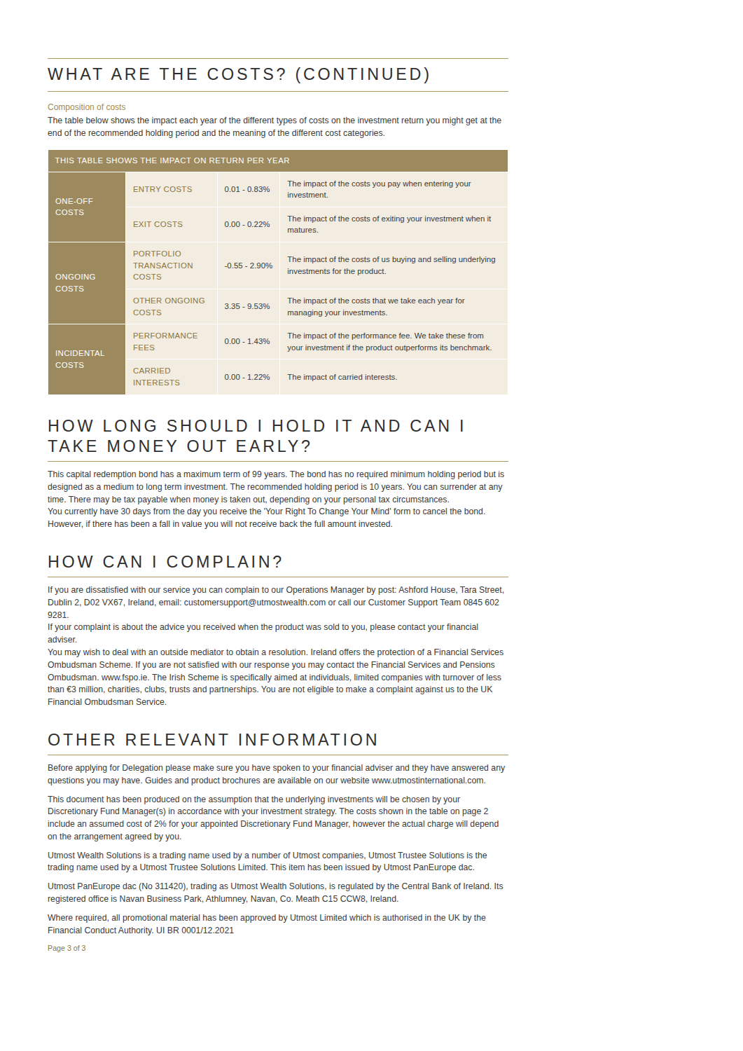What are the costs? (continued)
Composition of costs
The table below shows the impact each year of the different types of costs on the investment return you might get at the end of the recommended holding period and the meaning of the different cost categories.
| THIS TABLE SHOWS THE IMPACT ON RETURN PER YEAR |
| --- |
| ONE-OFF COSTS | ENTRY COSTS | 0.01 - 0.83% | The impact of the costs you pay when entering your investment. |
| EXIT COSTS | 0.00 - 0.22% | The impact of the costs of exiting your investment when it matures. |
| ONGOING COSTS | PORTFOLIO TRANSACTION COSTS | -0.55 - 2.90% | The impact of the costs of us buying and selling underlying investments for the product. |
| OTHER ONGOING COSTS | 3.35 - 9.53% | The impact of the costs that we take each year for managing your investments. |
| INCIDENTAL COSTS | PERFORMANCE FEES | 0.00 - 1.43% | The impact of the performance fee. We take these from your investment if the product outperforms its benchmark. |
| CARRIED INTERESTS | 0.00 - 1.22% | The impact of carried interests. |
How long should I hold it and can I take money out early?
This capital redemption bond has a maximum term of 99 years. The bond has no required minimum holding period but is designed as a medium to long term investment. The recommended holding period is 10 years. You can surrender at any time. There may be tax payable when money is taken out, depending on your personal tax circumstances.
You currently have 30 days from the day you receive the 'Your Right To Change Your Mind' form to cancel the bond. However, if there has been a fall in value you will not receive back the full amount invested.
How can I complain?
If you are dissatisfied with our service you can complain to our Operations Manager by post: Ashford House, Tara Street, Dublin 2, D02 VX67, Ireland, email: customersupport@utmostwealth.com or call our Customer Support Team 0845 602 9281.
If your complaint is about the advice you received when the product was sold to you, please contact your financial adviser.
You may wish to deal with an outside mediator to obtain a resolution. Ireland offers the protection of a Financial Services Ombudsman Scheme. If you are not satisfied with our response you may contact the Financial Services and Pensions Ombudsman. www.fspo.ie. The Irish Scheme is specifically aimed at individuals, limited companies with turnover of less than €3 million, charities, clubs, trusts and partnerships. You are not eligible to make a complaint against us to the UK Financial Ombudsman Service.
Other relevant information
Before applying for Delegation please make sure you have spoken to your financial adviser and they have answered any questions you may have. Guides and product brochures are available on our website www.utmostinternational.com.
This document has been produced on the assumption that the underlying investments will be chosen by your Discretionary Fund Manager(s) in accordance with your investment strategy. The costs shown in the table on page 2 include an assumed cost of 2% for your appointed Discretionary Fund Manager, however the actual charge will depend on the arrangement agreed by you.
Utmost Wealth Solutions is a trading name used by a number of Utmost companies, Utmost Trustee Solutions is the trading name used by a Utmost Trustee Solutions Limited. This item has been issued by Utmost PanEurope dac.
Utmost PanEurope dac (No 311420), trading as Utmost Wealth Solutions, is regulated by the Central Bank of Ireland. Its registered office is Navan Business Park, Athlumney, Navan, Co. Meath C15 CCW8, Ireland.
Where required, all promotional material has been approved by Utmost Limited which is authorised in the UK by the Financial Conduct Authority. UI BR 0001/12.2021
Page 3 of 3